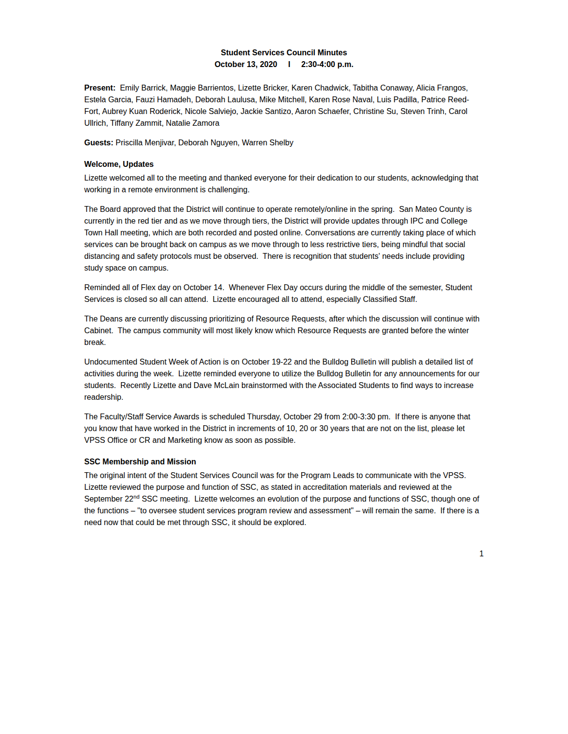Student Services Council Minutes October 13, 2020 I 2:30-4:00 p.m.
Present: Emily Barrick, Maggie Barrientos, Lizette Bricker, Karen Chadwick, Tabitha Conaway, Alicia Frangos, Estela Garcia, Fauzi Hamadeh, Deborah Laulusa, Mike Mitchell, Karen Rose Naval, Luis Padilla, Patrice Reed-Fort, Aubrey Kuan Roderick, Nicole Salviejo, Jackie Santizo, Aaron Schaefer, Christine Su, Steven Trinh, Carol Ullrich, Tiffany Zammit, Natalie Zamora
Guests: Priscilla Menjivar, Deborah Nguyen, Warren Shelby
Welcome, Updates
Lizette welcomed all to the meeting and thanked everyone for their dedication to our students, acknowledging that working in a remote environment is challenging.
The Board approved that the District will continue to operate remotely/online in the spring. San Mateo County is currently in the red tier and as we move through tiers, the District will provide updates through IPC and College Town Hall meeting, which are both recorded and posted online. Conversations are currently taking place of which services can be brought back on campus as we move through to less restrictive tiers, being mindful that social distancing and safety protocols must be observed. There is recognition that students' needs include providing study space on campus.
Reminded all of Flex day on October 14. Whenever Flex Day occurs during the middle of the semester, Student Services is closed so all can attend. Lizette encouraged all to attend, especially Classified Staff.
The Deans are currently discussing prioritizing of Resource Requests, after which the discussion will continue with Cabinet. The campus community will most likely know which Resource Requests are granted before the winter break.
Undocumented Student Week of Action is on October 19-22 and the Bulldog Bulletin will publish a detailed list of activities during the week. Lizette reminded everyone to utilize the Bulldog Bulletin for any announcements for our students. Recently Lizette and Dave McLain brainstormed with the Associated Students to find ways to increase readership.
The Faculty/Staff Service Awards is scheduled Thursday, October 29 from 2:00-3:30 pm. If there is anyone that you know that have worked in the District in increments of 10, 20 or 30 years that are not on the list, please let VPSS Office or CR and Marketing know as soon as possible.
SSC Membership and Mission
The original intent of the Student Services Council was for the Program Leads to communicate with the VPSS. Lizette reviewed the purpose and function of SSC, as stated in accreditation materials and reviewed at the September 22nd SSC meeting. Lizette welcomes an evolution of the purpose and functions of SSC, though one of the functions – "to oversee student services program review and assessment" – will remain the same. If there is a need now that could be met through SSC, it should be explored.
1